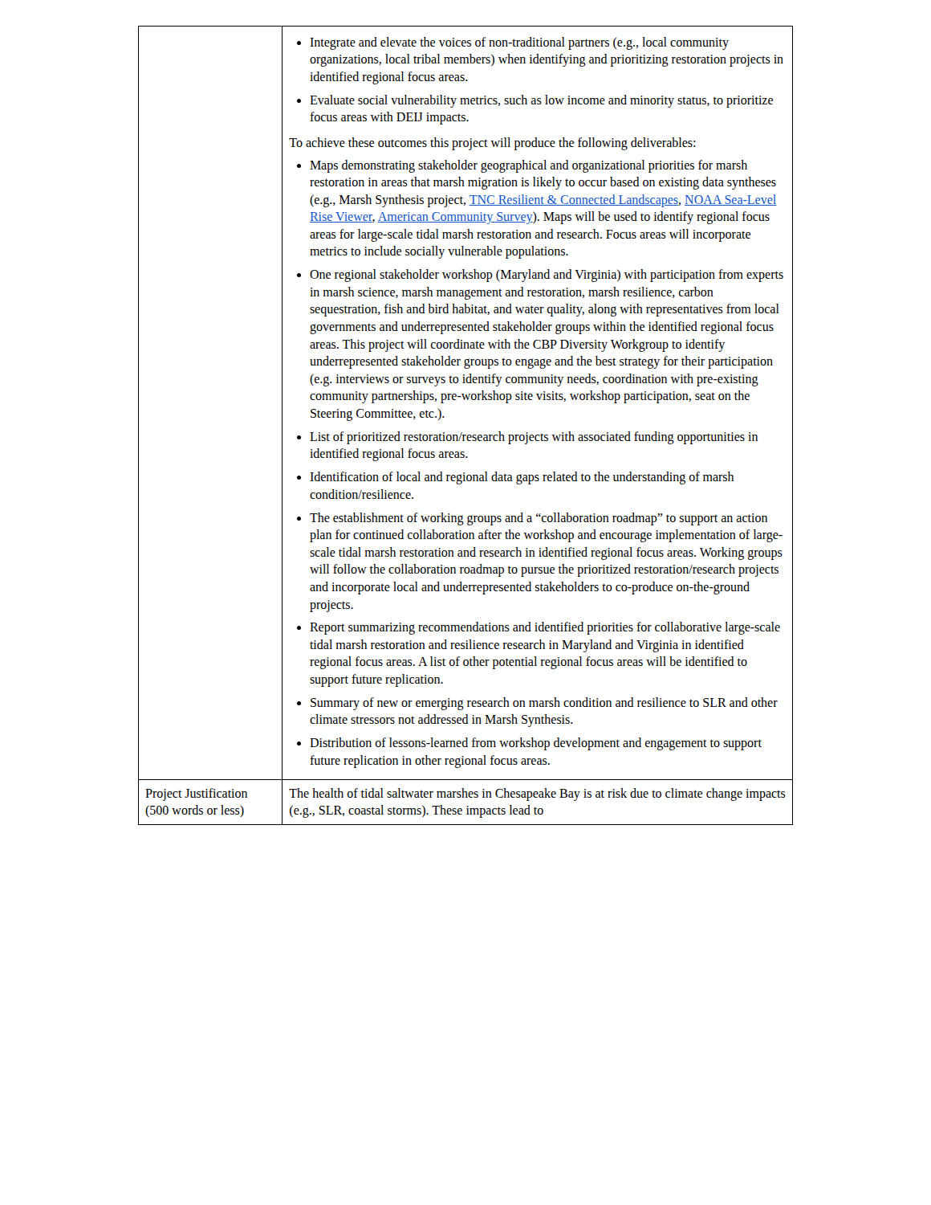| | Integrate and elevate the voices of non-traditional partners (e.g., local community organizations, local tribal members) when identifying and prioritizing restoration projects in identified regional focus areas. Evaluate social vulnerability metrics, such as low income and minority status, to prioritize focus areas with DEIJ impacts. To achieve these outcomes this project will produce the following deliverables: Maps demonstrating stakeholder geographical and organizational priorities for marsh restoration in areas that marsh migration is likely to occur based on existing data syntheses (e.g., Marsh Synthesis project, TNC Resilient & Connected Landscapes , NOAA Sea-Level Rise Viewer , American Community Survey ). Maps will be used to identify regional focus areas for large-scale tidal marsh restoration and research. Focus areas will incorporate metrics to include socially vulnerable populations. One regional stakeholder workshop (Maryland and Virginia) with participation from experts in marsh science, marsh management and restoration, marsh resilience, carbon sequestration, fish and bird habitat, and water quality, along with representatives from local governments and underrepresented stakeholder groups within the identified regional focus areas. This project will coordinate with the CBP Diversity Workgroup to identify underrepresented stakeholder groups to engage and the best strategy for their participation (e.g. interviews or surveys to identify community needs, coordination with pre-existing community partnerships, pre-workshop site visits, workshop participation, seat on the Steering Committee, etc.). List of prioritized restoration/research projects with associated funding opportunities in identified regional focus areas. Identification of local and regional data gaps related to the understanding of marsh condition/resilience. The establishment of working groups and a “collaboration roadmap” to support an action plan for continued collaboration after the workshop and encourage implementation of large-scale tidal marsh restoration and research in identified regional focus areas. Working groups will follow the collaboration roadmap to pursue the prioritized restoration/research projects and incorporate local and underrepresented stakeholders to co-produce on-the-ground projects. Report summarizing recommendations and identified priorities for collaborative large-scale tidal marsh restoration and resilience research in Maryland and Virginia in identified regional focus areas. A list of other potential regional focus areas will be identified to support future replication. Summary of new or emerging research on marsh condition and resilience to SLR and other climate stressors not addressed in Marsh Synthesis. Distribution of lessons-learned from workshop development and engagement to support future replication in other regional focus areas. |
| Project Justification (500 words or less) | The health of tidal saltwater marshes in Chesapeake Bay is at risk due to climate change impacts (e.g., SLR, coastal storms). These impacts lead to |